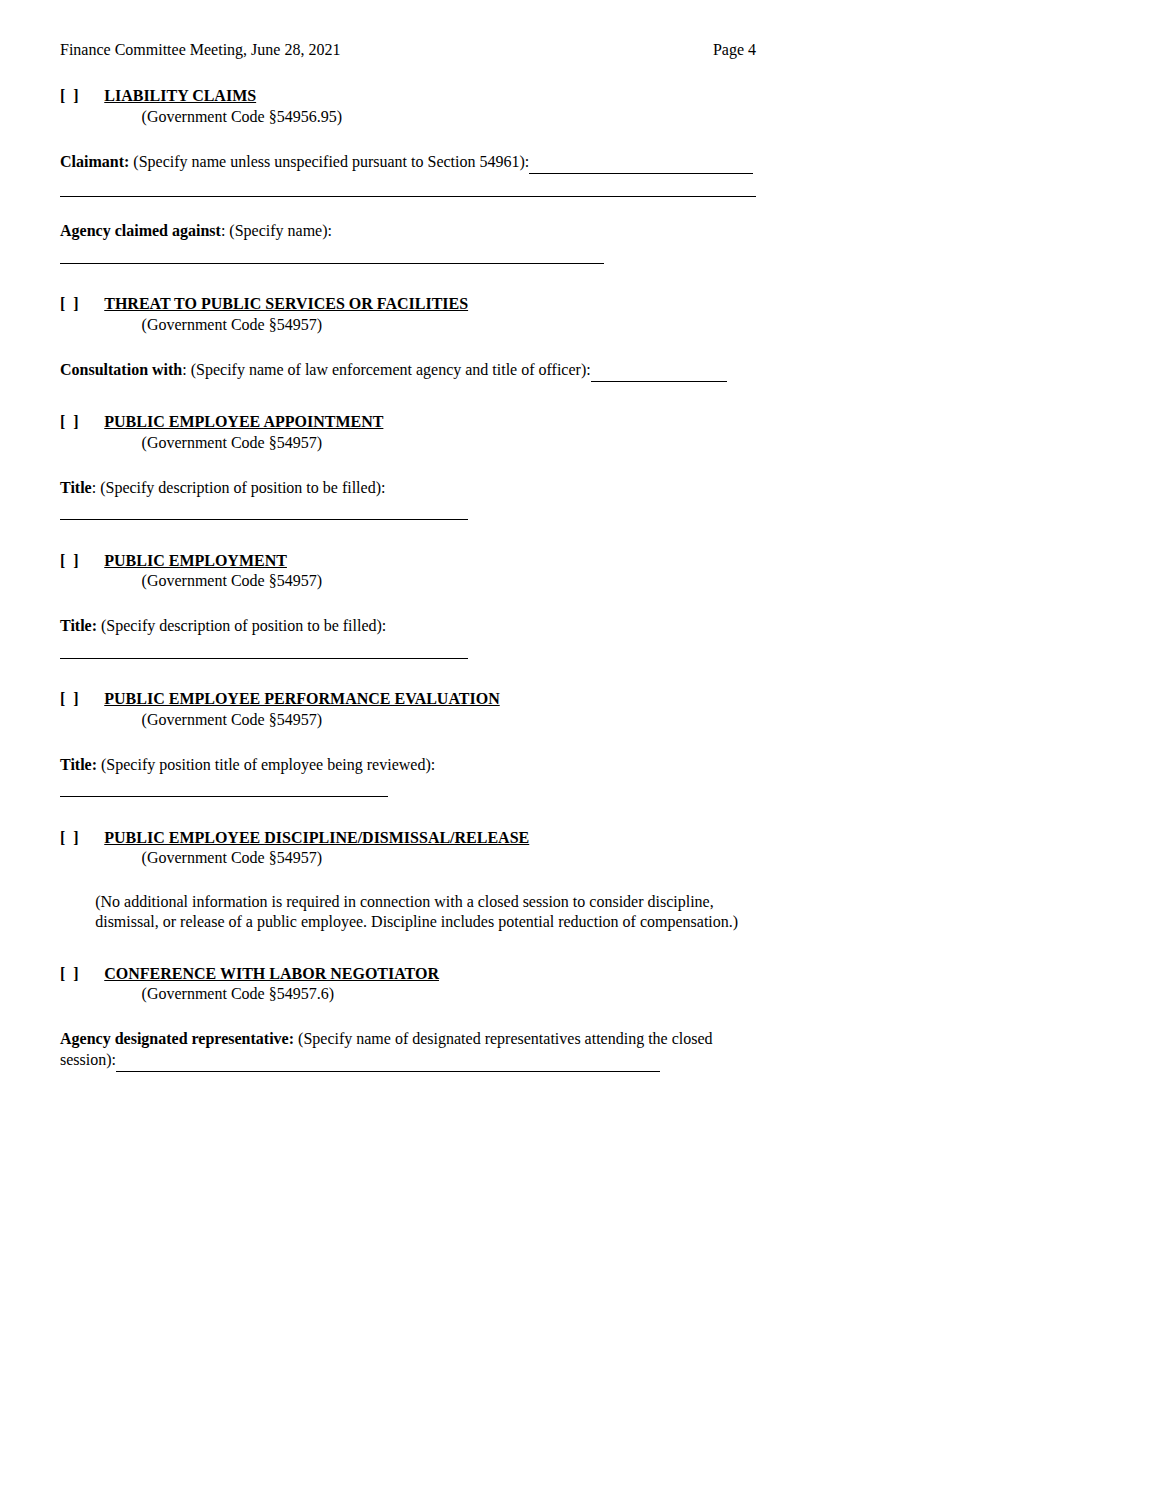Finance Committee Meeting, June 28, 2021 Page 4
[ ] Liability Claims
(Government Code §54956.95)
Claimant: (Specify name unless unspecified pursuant to Section 54961):
Agency claimed against: (Specify name):
[ ] Threat to Public Services or Facilities
(Government Code §54957)
Consultation with: (Specify name of law enforcement agency and title of officer):
[ ] Public Employee Appointment
(Government Code §54957)
Title: (Specify description of position to be filled):
[ ] Public Employment
(Government Code §54957)
Title: (Specify description of position to be filled):
[ ] Public Employee Performance Evaluation
(Government Code §54957)
Title: (Specify position title of employee being reviewed):
[ ] Public Employee Discipline/Dismissal/Release
(Government Code §54957)
(No additional information is required in connection with a closed session to consider discipline, dismissal, or release of a public employee. Discipline includes potential reduction of compensation.)
[ ] Conference with Labor Negotiator
(Government Code §54957.6)
Agency designated representative: (Specify name of designated representatives attending the closed session):